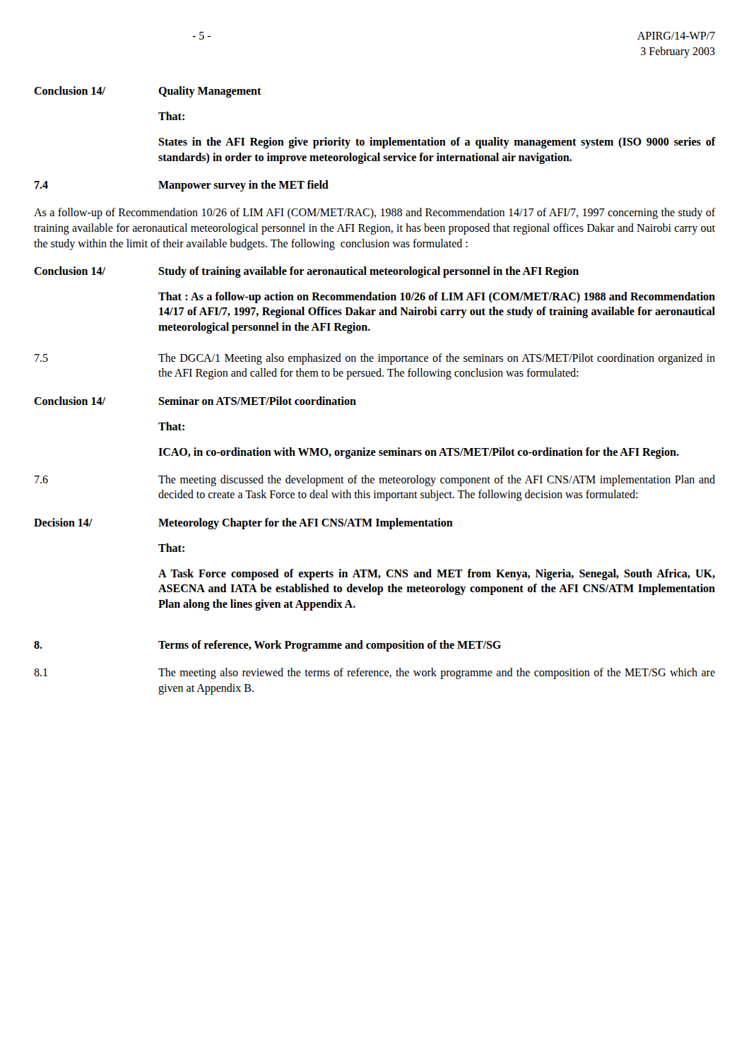- 5 -
APIRG/14-WP/7
3 February 2003
Conclusion 14/
Quality Management
That:
States in the AFI Region give priority to implementation of a quality management system (ISO 9000 series of standards) in order to improve meteorological service for international air navigation.
7.4
Manpower survey in the MET field
As a follow-up of Recommendation 10/26 of LIM AFI (COM/MET/RAC), 1988 and Recommendation 14/17 of AFI/7, 1997 concerning the study of training available for aeronautical meteorological personnel in the AFI Region, it has been proposed that regional offices Dakar and Nairobi carry out the study within the limit of their available budgets. The following conclusion was formulated :
Conclusion 14/
Study of training available for aeronautical meteorological personnel in the AFI Region
That : As a follow-up action on Recommendation 10/26 of LIM AFI (COM/MET/RAC) 1988 and Recommendation 14/17 of AFI/7, 1997, Regional Offices Dakar and Nairobi carry out the study of training available for aeronautical meteorological personnel in the AFI Region.
7.5
The DGCA/1 Meeting also emphasized on the importance of the seminars on ATS/MET/Pilot coordination organized in the AFI Region and called for them to be persued. The following conclusion was formulated:
Conclusion 14/
Seminar on ATS/MET/Pilot coordination
That:
ICAO, in co-ordination with WMO, organize seminars on ATS/MET/Pilot co-ordination for the AFI Region.
7.6
The meeting discussed the development of the meteorology component of the AFI CNS/ATM implementation Plan and decided to create a Task Force to deal with this important subject. The following decision was formulated:
Decision 14/
Meteorology Chapter for the AFI CNS/ATM Implementation
That:
A Task Force composed of experts in ATM, CNS and MET from Kenya, Nigeria, Senegal, South Africa, UK, ASECNA and IATA be established to develop the meteorology component of the AFI CNS/ATM Implementation Plan along the lines given at Appendix A.
8.
Terms of reference, Work Programme and composition of the MET/SG
8.1
The meeting also reviewed the terms of reference, the work programme and the composition of the MET/SG which are given at Appendix B.